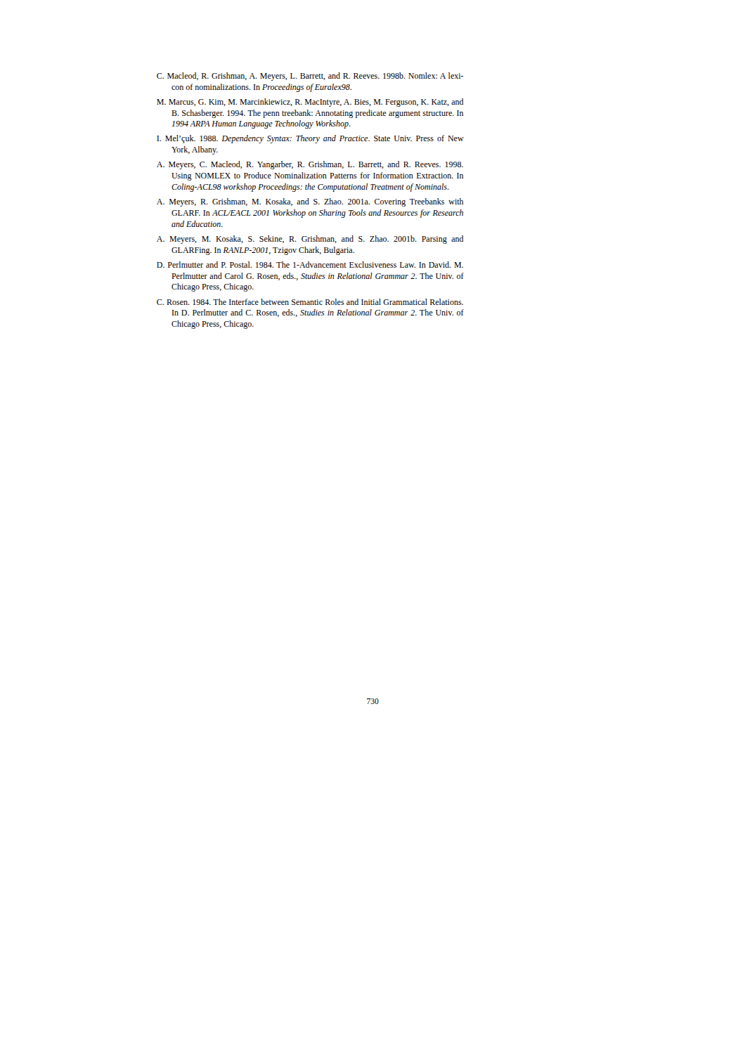C. Macleod, R. Grishman, A. Meyers, L. Barrett, and R. Reeves. 1998b. Nomlex: A lexicon of nominalizations. In Proceedings of Euralex98.
M. Marcus, G. Kim, M. Marcinkiewicz, R. MacIntyre, A. Bies, M. Ferguson, K. Katz, and B. Schasberger. 1994. The penn treebank: Annotating predicate argument structure. In 1994 ARPA Human Language Technology Workshop.
I. Mel’çuk. 1988. Dependency Syntax: Theory and Practice. State Univ. Press of New York, Albany.
A. Meyers, C. Macleod, R. Yangarber, R. Grishman, L. Barrett, and R. Reeves. 1998. Using NOMLEX to Produce Nominalization Patterns for Information Extraction. In Coling-ACL98 workshop Proceedings: the Computational Treatment of Nominals.
A. Meyers, R. Grishman, M. Kosaka, and S. Zhao. 2001a. Covering Treebanks with GLARF. In ACL/EACL 2001 Workshop on Sharing Tools and Resources for Research and Education.
A. Meyers, M. Kosaka, S. Sekine, R. Grishman, and S. Zhao. 2001b. Parsing and GLARFing. In RANLP-2001, Tzigov Chark, Bulgaria.
D. Perlmutter and P. Postal. 1984. The 1-Advancement Exclusiveness Law. In David. M. Perlmutter and Carol G. Rosen, eds., Studies in Relational Grammar 2. The Univ. of Chicago Press, Chicago.
C. Rosen. 1984. The Interface between Semantic Roles and Initial Grammatical Relations. In D. Perlmutter and C. Rosen, eds., Studies in Relational Grammar 2. The Univ. of Chicago Press, Chicago.
730